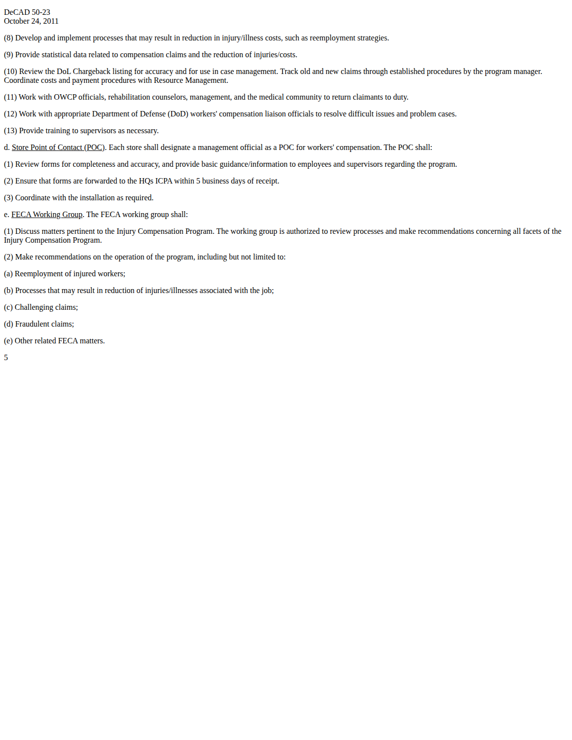DeCAD 50-23
October 24, 2011
(8) Develop and implement processes that may result in reduction in injury/illness costs, such as reemployment strategies.
(9) Provide statistical data related to compensation claims and the reduction of injuries/costs.
(10) Review the DoL Chargeback listing for accuracy and for use in case management. Track old and new claims through established procedures by the program manager. Coordinate costs and payment procedures with Resource Management.
(11) Work with OWCP officials, rehabilitation counselors, management, and the medical community to return claimants to duty.
(12) Work with appropriate Department of Defense (DoD) workers' compensation liaison officials to resolve difficult issues and problem cases.
(13) Provide training to supervisors as necessary.
d. Store Point of Contact (POC). Each store shall designate a management official as a POC for workers' compensation. The POC shall:
(1) Review forms for completeness and accuracy, and provide basic guidance/information to employees and supervisors regarding the program.
(2) Ensure that forms are forwarded to the HQs ICPA within 5 business days of receipt.
(3) Coordinate with the installation as required.
e. FECA Working Group. The FECA working group shall:
(1) Discuss matters pertinent to the Injury Compensation Program. The working group is authorized to review processes and make recommendations concerning all facets of the Injury Compensation Program.
(2) Make recommendations on the operation of the program, including but not limited to:
(a) Reemployment of injured workers;
(b) Processes that may result in reduction of injuries/illnesses associated with the job;
(c) Challenging claims;
(d) Fraudulent claims;
(e) Other related FECA matters.
5